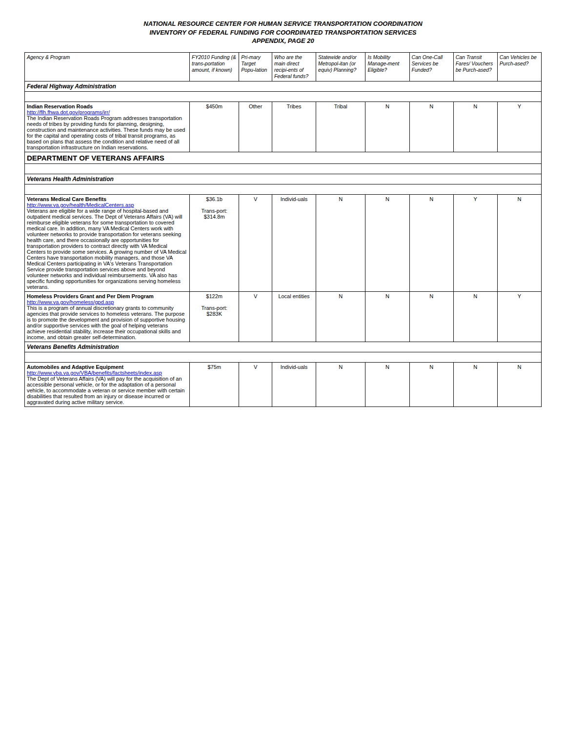NATIONAL RESOURCE CENTER FOR HUMAN SERVICE TRANSPORTATION COORDINATION
INVENTORY OF FEDERAL FUNDING FOR COORDINATED TRANSPORTATION SERVICES
APPENDIX, PAGE 20
| Agency & Program | FY2010 Funding (& trans-portation amount, if known) | Pri-mary Target Popu-lation | Who are the main direct recipi-ents of Federal funds? | Statewide and/or Metropol-itan (or equiv) Planning? | Is Mobility Manage-ment Eligible? | Can One-Call Services be Funded? | Can Transit Fares/ Vouchers be Purch-ased? | Can Vehicles be Purch-ased? |
| --- | --- | --- | --- | --- | --- | --- | --- | --- |
| Federal Highway Administration |
| Indian Reservation Roads http://flh.fhwa.dot.gov/programs/irr/ The Indian Reservation Roads Program addresses transportation needs of tribes by providing funds for planning, designing, construction and maintenance activities. These funds may be used for the capital and operating costs of tribal transit programs, as based on plans that assess the condition and relative need of all transportation infrastructure on Indian reservations. | $450m | Other | Tribes | Tribal | N | N | N | Y |
| DEPARTMENT OF VETERANS AFFAIRS |
| Veterans Health Administration |
| Veterans Medical Care Benefits http://www.va.gov/health/MedicalCenters.asp Veterans are eligible for a wide range of hospital-based and outpatient medical services. The Dept of Veterans Affairs (VA) will reimburse eligible veterans for some transportation to covered medical care. In addition, many VA Medical Centers work with volunteer networks to provide transportation for veterans seeking health care, and there occasionally are opportunities for transportation providers to contract directly with VA Medical Centers to provide some services. A growing number of VA Medical Centers have transportation mobility managers, and those VA Medical Centers participating in VA's Veterans Transportation Service provide transportation services above and beyond volunteer networks and individual reimbursements. VA also has specific funding opportunities for organizations serving homeless veterans. | $36.1b Trans-port: $314.8m | V | Individ-uals | N | N | N | Y | N |
| Homeless Providers Grant and Per Diem Program http://www.va.gov/homeless/gpd.asp This is a program of annual discretionary grants to community agencies that provide services to homeless veterans. The purpose is to promote the development and provision of supportive housing and/or supportive services with the goal of helping veterans achieve residential stability, increase their occupational skills and income, and obtain greater self-determination. | $122m Trans-port: $283K | V | Local entities | N | N | N | N | Y |
| Veterans Benefits Administration |
| Automobiles and Adaptive Equipment http://www.vba.va.gov/VBA/benefits/factsheets/index.asp The Dept of Veterans Affairs (VA) will pay for the acquisition of an accessible personal vehicle, or for the adaptation of a personal vehicle, to accommodate a veteran or service member with certain disabilities that resulted from an injury or disease incurred or aggravated during active military service. | $75m | V | Individ-uals | N | N | N | N | N |